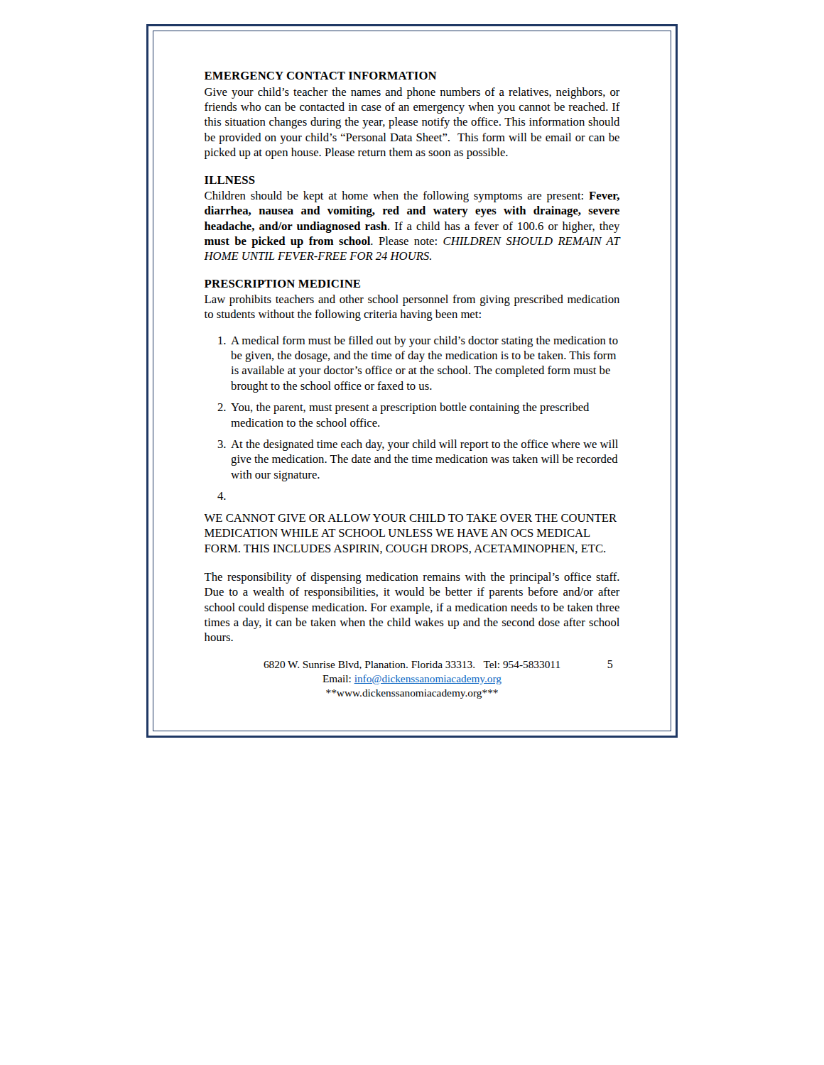EMERGENCY CONTACT INFORMATION
Give your child’s teacher the names and phone numbers of a relatives, neighbors, or friends who can be contacted in case of an emergency when you cannot be reached. If this situation changes during the year, please notify the office. This information should be provided on your child’s “Personal Data Sheet”. This form will be email or can be picked up at open house. Please return them as soon as possible.
ILLNESS
Children should be kept at home when the following symptoms are present: Fever, diarrhea, nausea and vomiting, red and watery eyes with drainage, severe headache, and/or undiagnosed rash. If a child has a fever of 100.6 or higher, they must be picked up from school. Please note: CHILDREN SHOULD REMAIN AT HOME UNTIL FEVER-FREE FOR 24 HOURS.
PRESCRIPTION MEDICINE
Law prohibits teachers and other school personnel from giving prescribed medication to students without the following criteria having been met:
A medical form must be filled out by your child’s doctor stating the medication to be given, the dosage, and the time of day the medication is to be taken. This form is available at your doctor’s office or at the school. The completed form must be brought to the school office or faxed to us.
You, the parent, must present a prescription bottle containing the prescribed medication to the school office.
At the designated time each day, your child will report to the office where we will give the medication. The date and the time medication was taken will be recorded with our signature.
WE CANNOT GIVE OR ALLOW YOUR CHILD TO TAKE OVER THE COUNTER MEDICATION WHILE AT SCHOOL UNLESS WE HAVE AN OCS MEDICAL FORM. THIS INCLUDES ASPIRIN, COUGH DROPS, ACETAMINOPHEN, ETC.
The responsibility of dispensing medication remains with the principal’s office staff. Due to a wealth of responsibilities, it would be better if parents before and/or after school could dispense medication. For example, if a medication needs to be taken three times a day, it can be taken when the child wakes up and the second dose after school hours.
5 6820 W. Sunrise Blvd, Planation. Florida 33313. Tel: 954-5833011 Email: info@dickenssanomiacademy.org **www.dickenssanomiacademy.org***